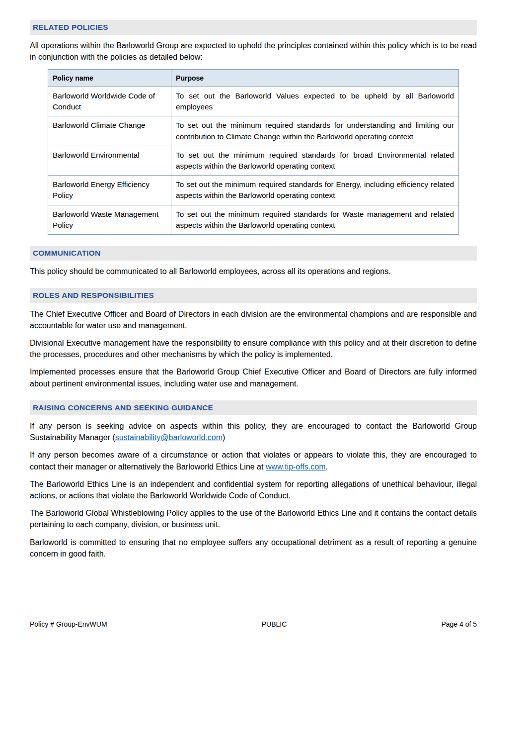Related Policies
All operations within the Barloworld Group are expected to uphold the principles contained within this policy which is to be read in conjunction with the policies as detailed below:
| Policy name | Purpose |
| --- | --- |
| Barloworld Worldwide Code of Conduct | To set out the Barloworld Values expected to be upheld by all Barloworld employees |
| Barloworld Climate Change | To set out the minimum required standards for understanding and limiting our contribution to Climate Change within the Barloworld operating context |
| Barloworld Environmental | To set out the minimum required standards for broad Environmental related aspects within the Barloworld operating context |
| Barloworld Energy Efficiency Policy | To set out the minimum required standards for Energy, including efficiency related aspects within the Barloworld operating context |
| Barloworld Waste Management Policy | To set out the minimum required standards for Waste management and related aspects within the Barloworld operating context |
Communication
This policy should be communicated to all Barloworld employees, across all its operations and regions.
Roles and Responsibilities
The Chief Executive Officer and Board of Directors in each division are the environmental champions and are responsible and accountable for water use and management.
Divisional Executive management have the responsibility to ensure compliance with this policy and at their discretion to define the processes, procedures and other mechanisms by which the policy is implemented.
Implemented processes ensure that the Barloworld Group Chief Executive Officer and Board of Directors are fully informed about pertinent environmental issues, including water use and management.
Raising Concerns and Seeking Guidance
If any person is seeking advice on aspects within this policy, they are encouraged to contact the Barloworld Group Sustainability Manager (sustainability@barloworld.com)
If any person becomes aware of a circumstance or action that violates or appears to violate this, they are encouraged to contact their manager or alternatively the Barloworld Ethics Line at www.tip-offs.com.
The Barloworld Ethics Line is an independent and confidential system for reporting allegations of unethical behaviour, illegal actions, or actions that violate the Barloworld Worldwide Code of Conduct.
The Barloworld Global Whistleblowing Policy applies to the use of the Barloworld Ethics Line and it contains the contact details pertaining to each company, division, or business unit.
Barloworld is committed to ensuring that no employee suffers any occupational detriment as a result of reporting a genuine concern in good faith.
Policy # Group-EnvWUM
PUBLIC
Page 4 of 5